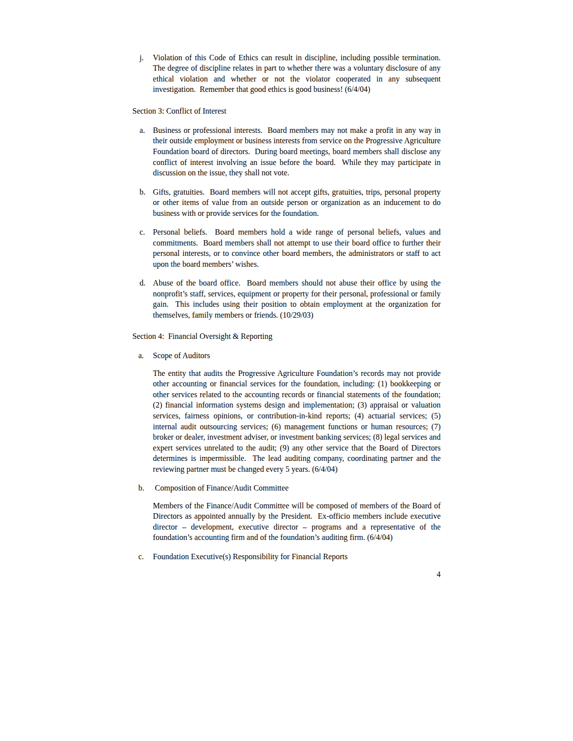j. Violation of this Code of Ethics can result in discipline, including possible termination. The degree of discipline relates in part to whether there was a voluntary disclosure of any ethical violation and whether or not the violator cooperated in any subsequent investigation. Remember that good ethics is good business! (6/4/04)
Section 3: Conflict of Interest
a. Business or professional interests. Board members may not make a profit in any way in their outside employment or business interests from service on the Progressive Agriculture Foundation board of directors. During board meetings, board members shall disclose any conflict of interest involving an issue before the board. While they may participate in discussion on the issue, they shall not vote.
b. Gifts, gratuities. Board members will not accept gifts, gratuities, trips, personal property or other items of value from an outside person or organization as an inducement to do business with or provide services for the foundation.
c. Personal beliefs. Board members hold a wide range of personal beliefs, values and commitments. Board members shall not attempt to use their board office to further their personal interests, or to convince other board members, the administrators or staff to act upon the board members’ wishes.
d. Abuse of the board office. Board members should not abuse their office by using the nonprofit’s staff, services, equipment or property for their personal, professional or family gain. This includes using their position to obtain employment at the organization for themselves, family members or friends. (10/29/03)
Section 4: Financial Oversight & Reporting
a. Scope of Auditors
The entity that audits the Progressive Agriculture Foundation’s records may not provide other accounting or financial services for the foundation, including: (1) bookkeeping or other services related to the accounting records or financial statements of the foundation; (2) financial information systems design and implementation; (3) appraisal or valuation services, fairness opinions, or contribution-in-kind reports; (4) actuarial services; (5) internal audit outsourcing services; (6) management functions or human resources; (7) broker or dealer, investment adviser, or investment banking services; (8) legal services and expert services unrelated to the audit; (9) any other service that the Board of Directors determines is impermissible. The lead auditing company, coordinating partner and the reviewing partner must be changed every 5 years. (6/4/04)
b. Composition of Finance/Audit Committee
Members of the Finance/Audit Committee will be composed of members of the Board of Directors as appointed annually by the President. Ex-officio members include executive director – development, executive director – programs and a representative of the foundation’s accounting firm and of the foundation’s auditing firm. (6/4/04)
c. Foundation Executive(s) Responsibility for Financial Reports
4